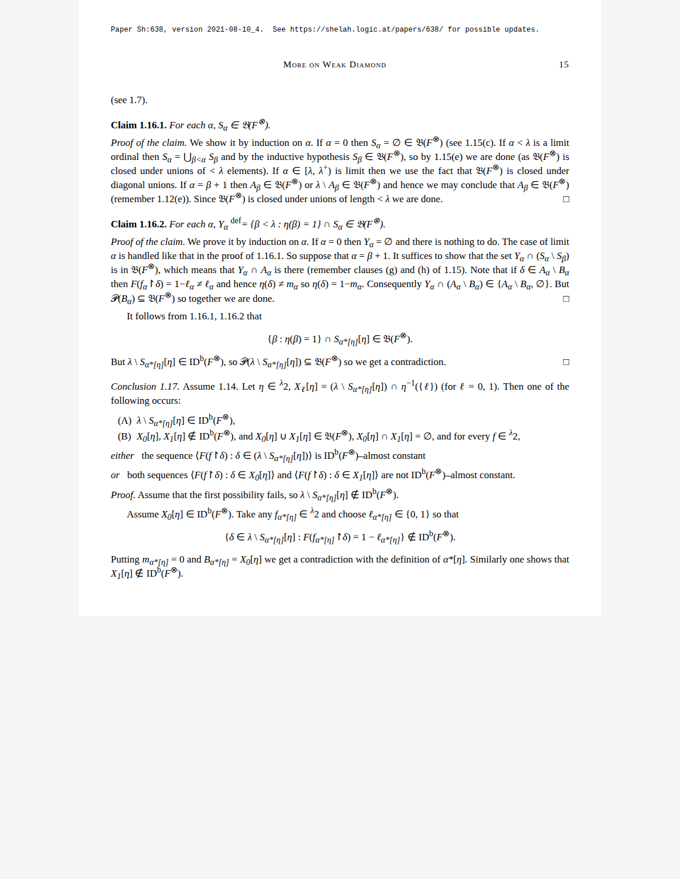Paper Sh:638, version 2021-08-10_4. See https://shelah.logic.at/papers/638/ for possible updates.
More on Weak Diamond 15
(see 1.7).
Claim 1.16.1. For each α, Sα ∈ 𝔅(F⊗).
Proof of the claim. We show it by induction on α. If α = 0 then Sα = ∅ ∈ 𝔅(F⊗) (see 1.15(c). If α < λ is a limit ordinal then Sα = ⋃β<α Sβ and by the inductive hypothesis Sβ ∈ 𝔅(F⊗), so by 1.15(e) we are done (as 𝔅(F⊗) is closed under unions of < λ elements). If α ∈ [λ, λ+) is limit then we use the fact that 𝔅(F⊗) is closed under diagonal unions. If α = β + 1 then Aβ ∈ 𝔅(F⊗) or λ \ Aβ ∈ 𝔅(F⊗) and hence we may conclude that Aβ ∈ 𝔅(F⊗) (remember 1.12(e)). Since 𝔅(F⊗) is closed under unions of length < λ we are done. □
Claim 1.16.2. For each α, Yα def= {β < λ : η(β) = 1} ∩ Sα ∈ 𝔅(F⊗).
Proof of the claim. We prove it by induction on α. If α = 0 then Yα = ∅ and there is nothing to do. The case of limit α is handled like that in the proof of 1.16.1. So suppose that α = β + 1. It suffices to show that the set Yα ∩ (Sα \ Sβ) is in 𝔅(F⊗), which means that Yα ∩ Aα is there (remember clauses (g) and (h) of 1.15). Note that if δ ∈ Aα \ Bα then F(fα↾δ) = 1−ℓα ≠ ℓα and hence η(δ) ≠ mα so η(δ) = 1−mα. Consequently Yα ∩ (Aα \ Bα) ∈ {Aα \ Bα, ∅}. But 𝒫(Bα) ⊆ 𝔅(F⊗) so together we are done. □
It follows from 1.16.1, 1.16.2 that
{β : η(β) = 1} ∩ Sα*[η][η] ∈ 𝔅(F⊗).
But λ \ Sα*[η][η] ∈ IDb(F⊗), so 𝒫(λ \ Sα*[η][η]) ⊆ 𝔅(F⊗) so we get a contradiction. □
Conclusion 1.17. Assume 1.14. Let η ∈ λ2, Xℓ[η] = (λ \ Sα*[η][η]) ∩ η−1({ℓ}) (for ℓ = 0, 1). Then one of the following occurs:
(A) λ \ Sα*[η][η] ∈ IDb(F⊗),
(B) X0[η], X1[η] ∉ IDb(F⊗), and X0[η] ∪ X1[η] ∈ 𝔅(F⊗), X0[η] ∩ X1[η] = ∅, and for every f ∈ λ2,
either the sequence ⟨F(f↾δ) : δ ∈ (λ \ Sα*[η][η])⟩ is IDb(F⊗)–almost constant
or both sequences ⟨F(f↾δ) : δ ∈ X0[η]⟩ and ⟨F(f↾δ) : δ ∈ X1[η]⟩ are not IDb(F⊗)–almost constant.
Proof. Assume that the first possibility fails, so λ \ Sα*[η][η] ∉ IDb(F⊗).
Assume X0[η] ∈ IDb(F⊗). Take any fα*[η] ∈ λ2 and choose ℓα*[η] ∈ {0, 1} so that
{δ ∈ λ \ Sα*[η][η] : F(fα*[η]↾δ) = 1 − ℓα*[η]} ∉ IDb(F⊗).
Putting mα*[η] = 0 and Bα*[η] = X0[η] we get a contradiction with the definition of α*[η]. Similarly one shows that X1[η] ∉ IDb(F⊗).